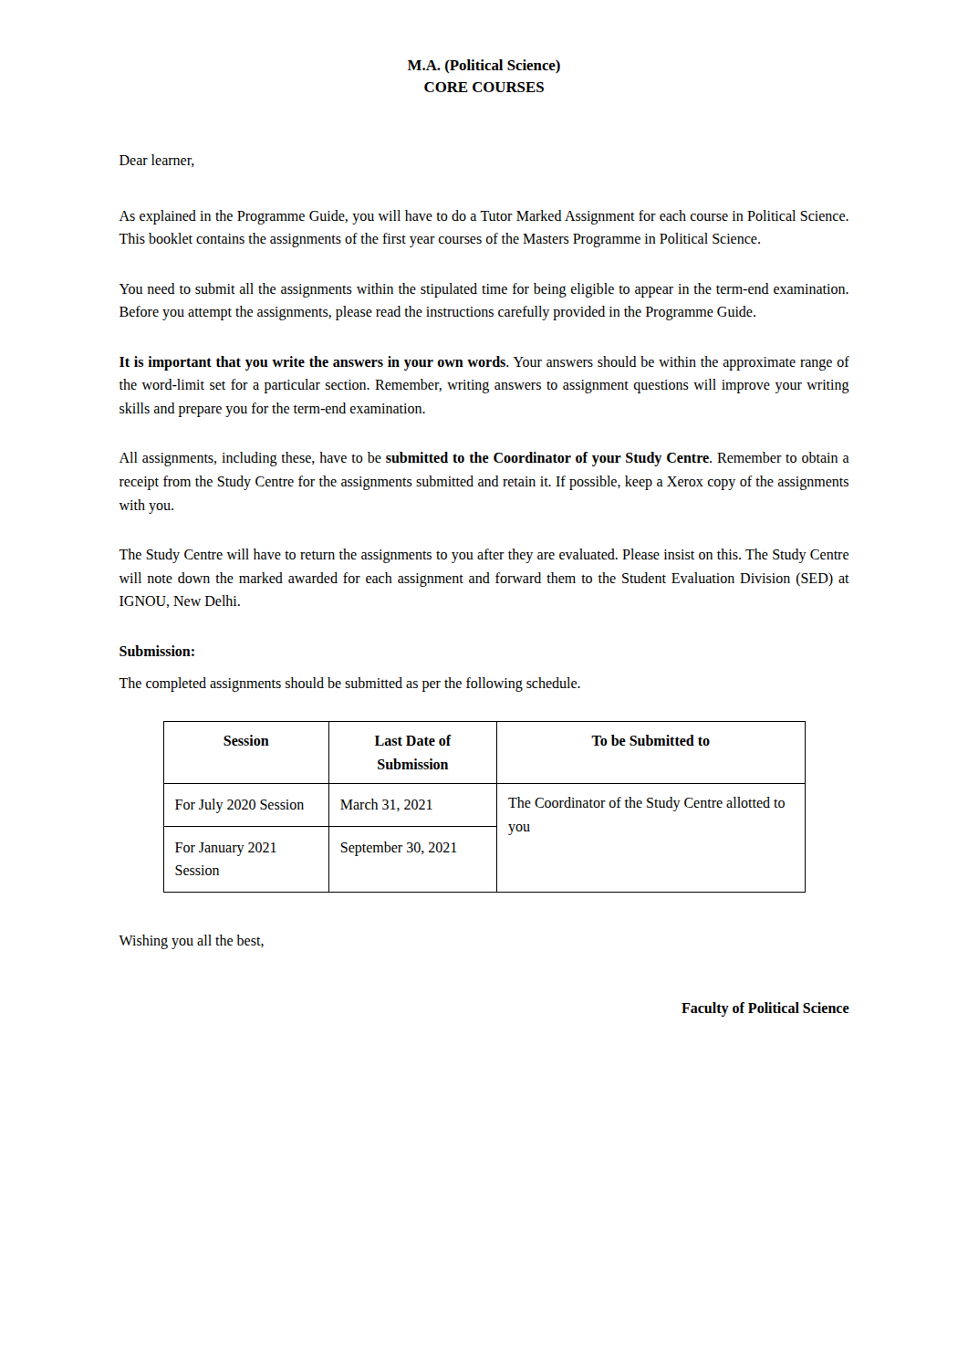M.A. (Political Science)
CORE COURSES
Dear learner,
As explained in the Programme Guide, you will have to do a Tutor Marked Assignment for each course in Political Science. This booklet contains the assignments of the first year courses of the Masters Programme in Political Science.
You need to submit all the assignments within the stipulated time for being eligible to appear in the term-end examination. Before you attempt the assignments, please read the instructions carefully provided in the Programme Guide.
It is important that you write the answers in your own words. Your answers should be within the approximate range of the word-limit set for a particular section. Remember, writing answers to assignment questions will improve your writing skills and prepare you for the term-end examination.
All assignments, including these, have to be submitted to the Coordinator of your Study Centre. Remember to obtain a receipt from the Study Centre for the assignments submitted and retain it. If possible, keep a Xerox copy of the assignments with you.
The Study Centre will have to return the assignments to you after they are evaluated. Please insist on this. The Study Centre will note down the marked awarded for each assignment and forward them to the Student Evaluation Division (SED) at IGNOU, New Delhi.
Submission:
The completed assignments should be submitted as per the following schedule.
| Session | Last Date of Submission | To be Submitted to |
| --- | --- | --- |
| For July 2020 Session | March 31, 2021 | The Coordinator of the Study Centre allotted to you |
| For January 2021 Session | September 30, 2021 |
Wishing you all the best,
Faculty of Political Science